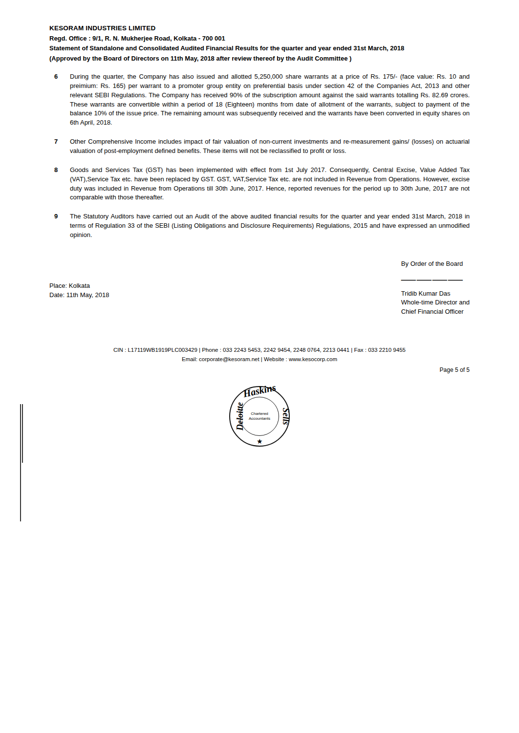KESORAM INDUSTRIES LIMITED
Regd. Office : 9/1, R. N. Mukherjee Road, Kolkata - 700 001
Statement of Standalone and Consolidated Audited Financial Results for the quarter and year ended 31st March, 2018
(Approved by the Board of Directors on 11th May, 2018 after review thereof by the Audit Committee )
6 During the quarter, the Company has also issued and allotted 5,250,000 share warrants at a price of Rs. 175/- (face value: Rs. 10 and preimium: Rs. 165) per warrant to a promoter group entity on preferential basis under section 42 of the Companies Act, 2013 and other relevant SEBI Regulations. The Company has received 90% of the subscription amount against the said warrants totalling Rs. 82.69 crores. These warrants are convertible within a period of 18 (Eighteen) months from date of allotment of the warrants, subject to payment of the balance 10% of the issue price. The remaining amount was subsequently received and the warrants have been converted in equity shares on 6th April, 2018.
7 Other Comprehensive Income includes impact of fair valuation of non-current investments and re-measurement gains/ (losses) on actuarial valuation of post-employment defined benefits. These items will not be reclassified to profit or loss.
8 Goods and Services Tax (GST) has been implemented with effect from 1st July 2017. Consequently, Central Excise, Value Added Tax (VAT),Service Tax etc. have been replaced by GST. GST, VAT,Service Tax etc. are not included in Revenue from Operations. However, excise duty was included in Revenue from Operations till 30th June, 2017. Hence, reported revenues for the period up to 30th June, 2017 are not comparable with those thereafter.
9 The Statutory Auditors have carried out an Audit of the above audited financial results for the quarter and year ended 31st March, 2018 in terms of Regulation 33 of the SEBI (Listing Obligations and Disclosure Requirements) Regulations, 2015 and have expressed an unmodified opinion.
By Order of the Board
————
Tridib Kumar Das
Whole-time Director and
Chief Financial Officer
Place: Kolkata
Date: 11th May, 2018
CIN : L17119WB1919PLC003429 | Phone : 033 2243 5453, 2242 9454, 2248 0764, 2213 0441 | Fax : 033 2210 9455
Email: corporate@kesoram.net | Website : www.kesocorp.com
Page 5 of 5
Haskins
Deloitte
Sells
Chartered
Accountants
★